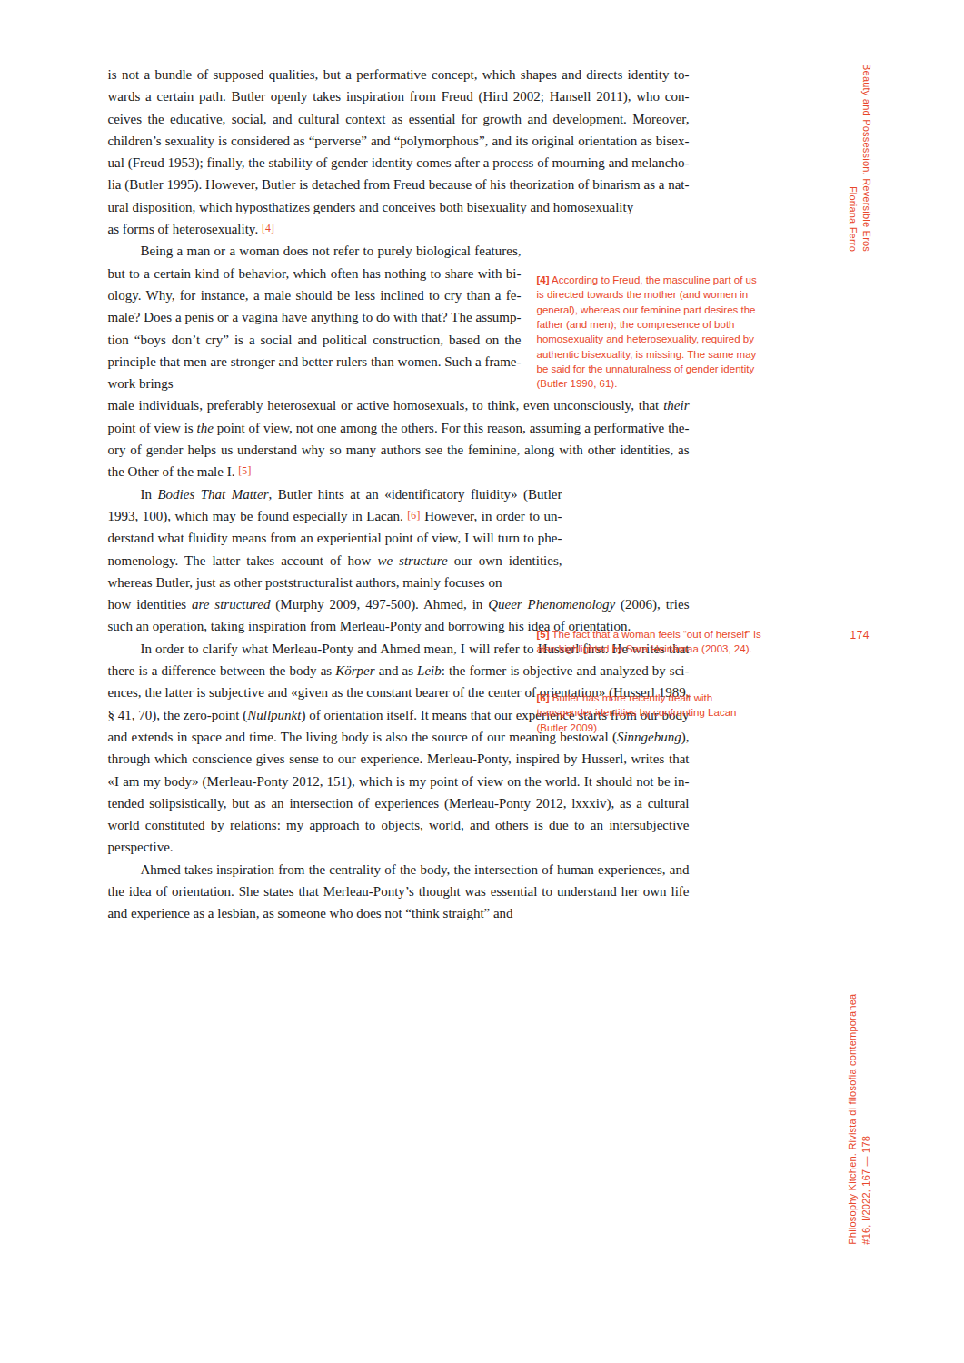Beauty and Possession. Reversible Eros Floriana Ferro
Philosophy Kitchen. Rivista di filosofia contemporanea #16, I/2022, 167 — 178
174
is not a bundle of supposed qualities, but a performative concept, which shapes and directs identity towards a certain path. Butler openly takes inspiration from Freud (Hird 2002; Hansell 2011), who conceives the educative, social, and cultural context as essential for growth and development. Moreover, children’s sexuality is considered as “perverse” and “polymorphous”, and its original orientation as bisexual (Freud 1953); finally, the stability of gender identity comes after a process of mourning and melancholia (Butler 1995). However, Butler is detached from Freud because of his theorization of binarism as a natural disposition, which hyposthatizes genders and conceives both bisexuality and homosexuality
as forms of heterosexuality. [4]
Being a man or a woman does not refer to purely biological features, but to a certain kind of behavior, which often has nothing to share with biology. Why, for instance, a male should be less inclined to cry than a female? Does a penis or a vagina have anything to do with that? The assumption “boys don’t cry” is a social and political construction, based on the principle that men are stronger and better rulers than women. Such a framework brings
male individuals, preferably heterosexual or active homosexuals, to think, even unconsciously, that their point of view is the point of view, not one among the others. For this reason, assuming a performative theory of gender helps us understand why so many authors see the feminine, along with other identities, as the Other of the male I. [5]
In Bodies That Matter, Butler hints at an «identificatory fluidity» (Butler 1993, 100), which may be found especially in Lacan. [6] However, in order to understand what fluidity means from an experiential point of view, I will turn to phenomenology. The latter takes account of how we structure our own identities, whereas Butler, just as other poststructuralist authors, mainly focuses on
how identities are structured (Murphy 2009, 497-500). Ahmed, in Queer Phenomenology (2006), tries such an operation, taking inspiration from Merleau-Ponty and borrowing his idea of orientation.
In order to clarify what Merleau-Ponty and Ahmed mean, I will refer to Husserl first. He writes that there is a difference between the body as Körper and as Leib: the former is objective and analyzed by sciences, the latter is subjective and «given as the constant bearer of the center of orientation» (Husserl 1989, § 41, 70), the zero-point (Nullpunkt) of orientation itself. It means that our experience starts from our body and extends in space and time. The living body is also the source of our meaning bestowal (Sinngebung), through which conscience gives sense to our experience. Merleau-Ponty, inspired by Husserl, writes that «I am my body» (Merleau-Ponty 2012, 151), which is my point of view on the world. It should not be intended solipsistically, but as an intersection of experiences (Merleau-Ponty 2012, lxxxiv), as a cultural world constituted by relations: my approach to objects, world, and others is due to an intersubjective perspective.
Ahmed takes inspiration from the centrality of the body, the intersection of human experiences, and the idea of orientation. She states that Merleau-Ponty’s thought was essential to understand her own life and experience as a lesbian, as someone who does not “think straight” and
[4] According to Freud, the masculine part of us is directed towards the mother (and women in general), whereas our feminine part desires the father (and men); the compresence of both homosexuality and heterosexuality, required by authentic bisexuality, is missing. The same may be said for the unnaturalness of gender identity (Butler 1990, 61).
[5] The fact that a woman feels “out of herself” is also highlighted by Sara Heinämaa (2003, 24).
[6] Butler has more recently dealt with transgender identities by confronting Lacan (Butler 2009).